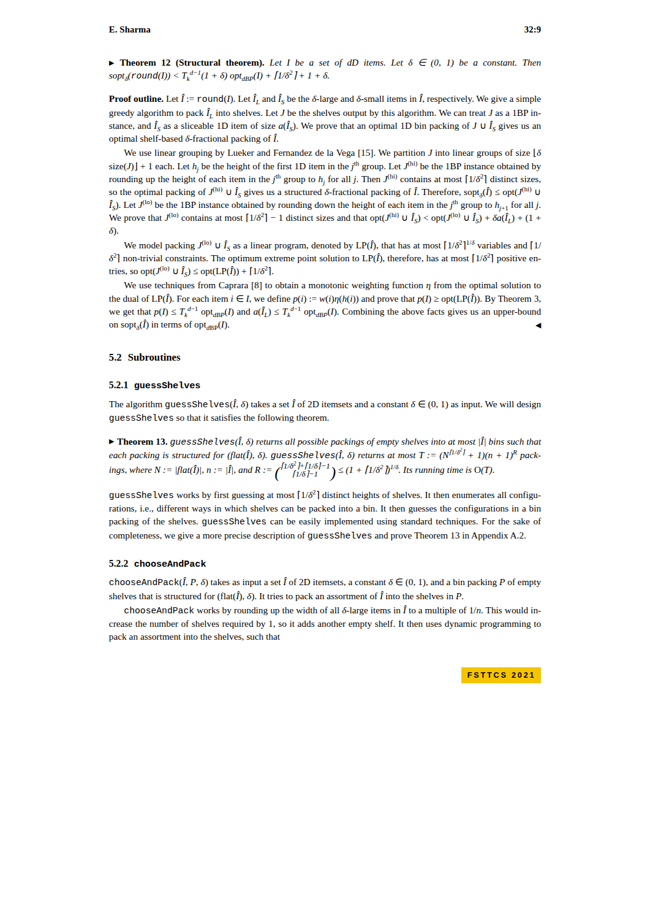E. Sharma 32:9
Theorem 12 (Structural theorem). Let I be a set of dD items. Let δ ∈ (0, 1) be a constant. Then soptδ(round(I)) < Tkd−1(1 + δ) optdBP(I) + ⌈1/δ2⌉ + 1 + δ.
Proof outline. Let Î := round(I). Let ÎL and ÎS be the δ-large and δ-small items in Î, respectively. We give a simple greedy algorithm to pack ÎL into shelves. Let J be the shelves output by this algorithm. We can treat J as a 1BP instance, and ÎS as a sliceable 1D item of size a(ÎS). We prove that an optimal 1D bin packing of J ∪ ÎS gives us an optimal shelf-based δ-fractional packing of Î.
We use linear grouping by Lueker and Fernandez de la Vega [15]. We partition J into linear groups of size ⌊δ size(J)⌋ + 1 each. Let hj be the height of the first 1D item in the jth group. Let J(hi) be the 1BP instance obtained by rounding up the height of each item in the jth group to hj for all j. Then J(hi) contains at most ⌈1/δ2⌉ distinct sizes, so the optimal packing of J(hi) ∪ ÎS gives us a structured δ-fractional packing of Î. Therefore, soptδ(Î) ≤ opt(J(hi) ∪ ÎS). Let J(lo) be the 1BP instance obtained by rounding down the height of each item in the jth group to hj+1 for all j. We prove that J(lo) contains at most ⌈1/δ2⌉ − 1 distinct sizes and that opt(J(hi) ∪ ÎS) < opt(J(lo) ∪ ÎS) + δa(ÎL) + (1 + δ).
We model packing J(lo) ∪ ÎS as a linear program, denoted by LP(Î), that has at most ⌈1/δ2⌉1/δ variables and ⌈1/δ2⌉ non-trivial constraints. The optimum extreme point solution to LP(Î), therefore, has at most ⌈1/δ2⌉ positive entries, so opt(J(lo) ∪ ÎS) ≤ opt(LP(Î)) + ⌈1/δ2⌉.
We use techniques from Caprara [8] to obtain a monotonic weighting function η from the optimal solution to the dual of LP(Î). For each item i ∈ I, we define p(i) := w(i)η(h(i)) and prove that p(I) ≥ opt(LP(Î)). By Theorem 3, we get that p(I) ≤ Tkd−1 optdBP(I) and a(ÎL) ≤ Tkd−1 optdBP(I). Combining the above facts gives us an upper-bound on soptδ(Î) in terms of optd BP(I).
5.2 Subroutines
5.2.1 guessShelves
The algorithm guessShelves(Î, δ) takes a set Î of 2D itemsets and a constant δ ∈ (0, 1) as input. We will design guessShelves so that it satisfies the following theorem.
Theorem 13. guessShelves(Î, δ) returns all possible packings of empty shelves into at most |Î| bins such that each packing is structured for (flat(Î), δ). guessShelves(Î, δ) returns at most T := (N⌈1/δ2⌉ + 1)(n + 1)R packings, where N := |flat(Î)|, n := |Î|, and R := (⌈1/δ2⌉+⌈1/δ⌉−1⌈1/δ⌉−1) ≤ (1 + ⌈1/δ2⌉)1/δ. Its running time is O(T).
guessShelves works by first guessing at most ⌈1/δ2⌉ distinct heights of shelves. It then enumerates all configurations, i.e., different ways in which shelves can be packed into a bin. It then guesses the configurations in a bin packing of the shelves. guessShelves can be easily implemented using standard techniques. For the sake of completeness, we give a more precise description of guessShelves and prove Theorem 13 in Appendix A.2.
5.2.2 chooseAndPack
chooseAndPack(Î, P, δ) takes as input a set Î of 2D itemsets, a constant δ ∈ (0, 1), and a bin packing P of empty shelves that is structured for (flat(Î), δ). It tries to pack an assortment of Î into the shelves in P.
chooseAndPack works by rounding up the width of all δ-large items in Î to a multiple of 1/n. This would increase the number of shelves required by 1, so it adds another empty shelf. It then uses dynamic programming to pack an assortment into the shelves, such that
FSTTCS 2021